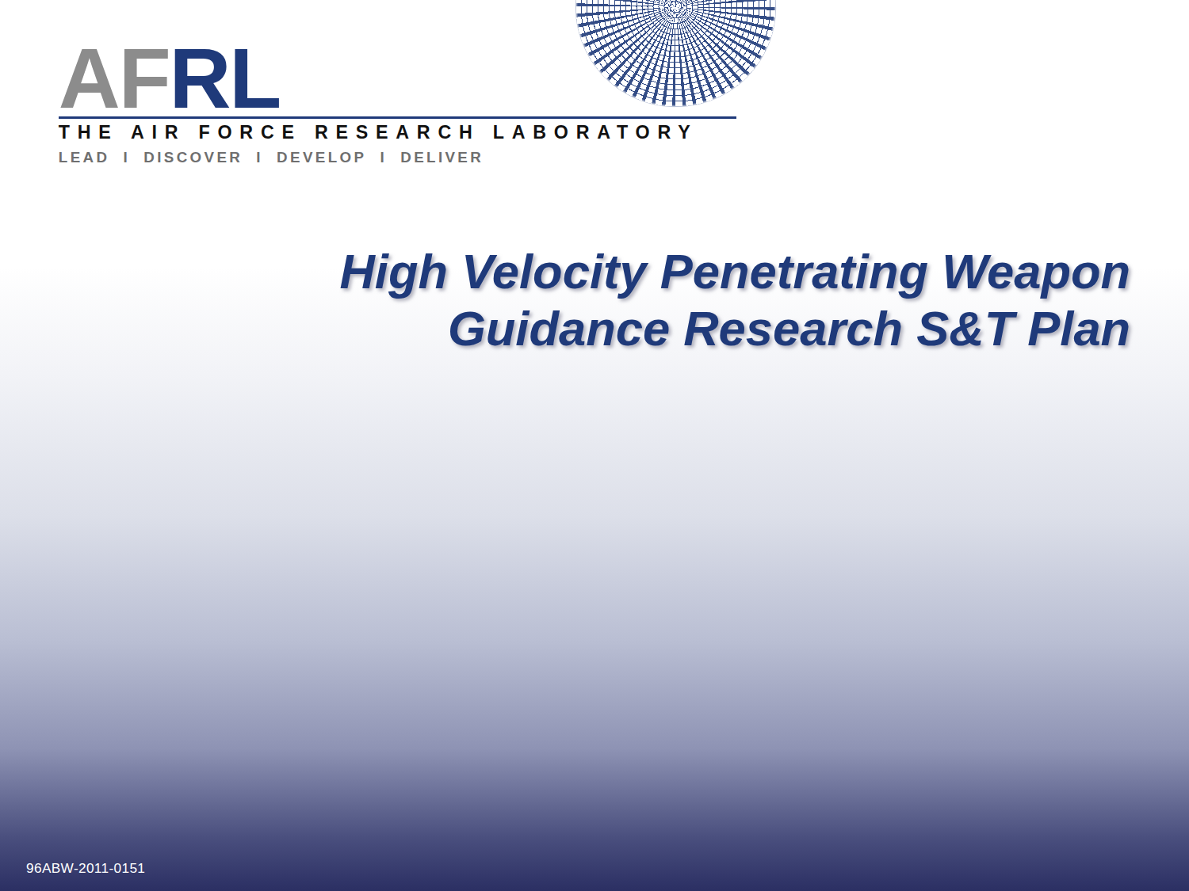AF RL
THE AIR FORCE RESEARCH LABORATORY
LEAD I DISCOVER I DEVELOP I DELIVER
High Velocity Penetrating Weapon Guidance Research S&T Plan
96ABW-2011-0151